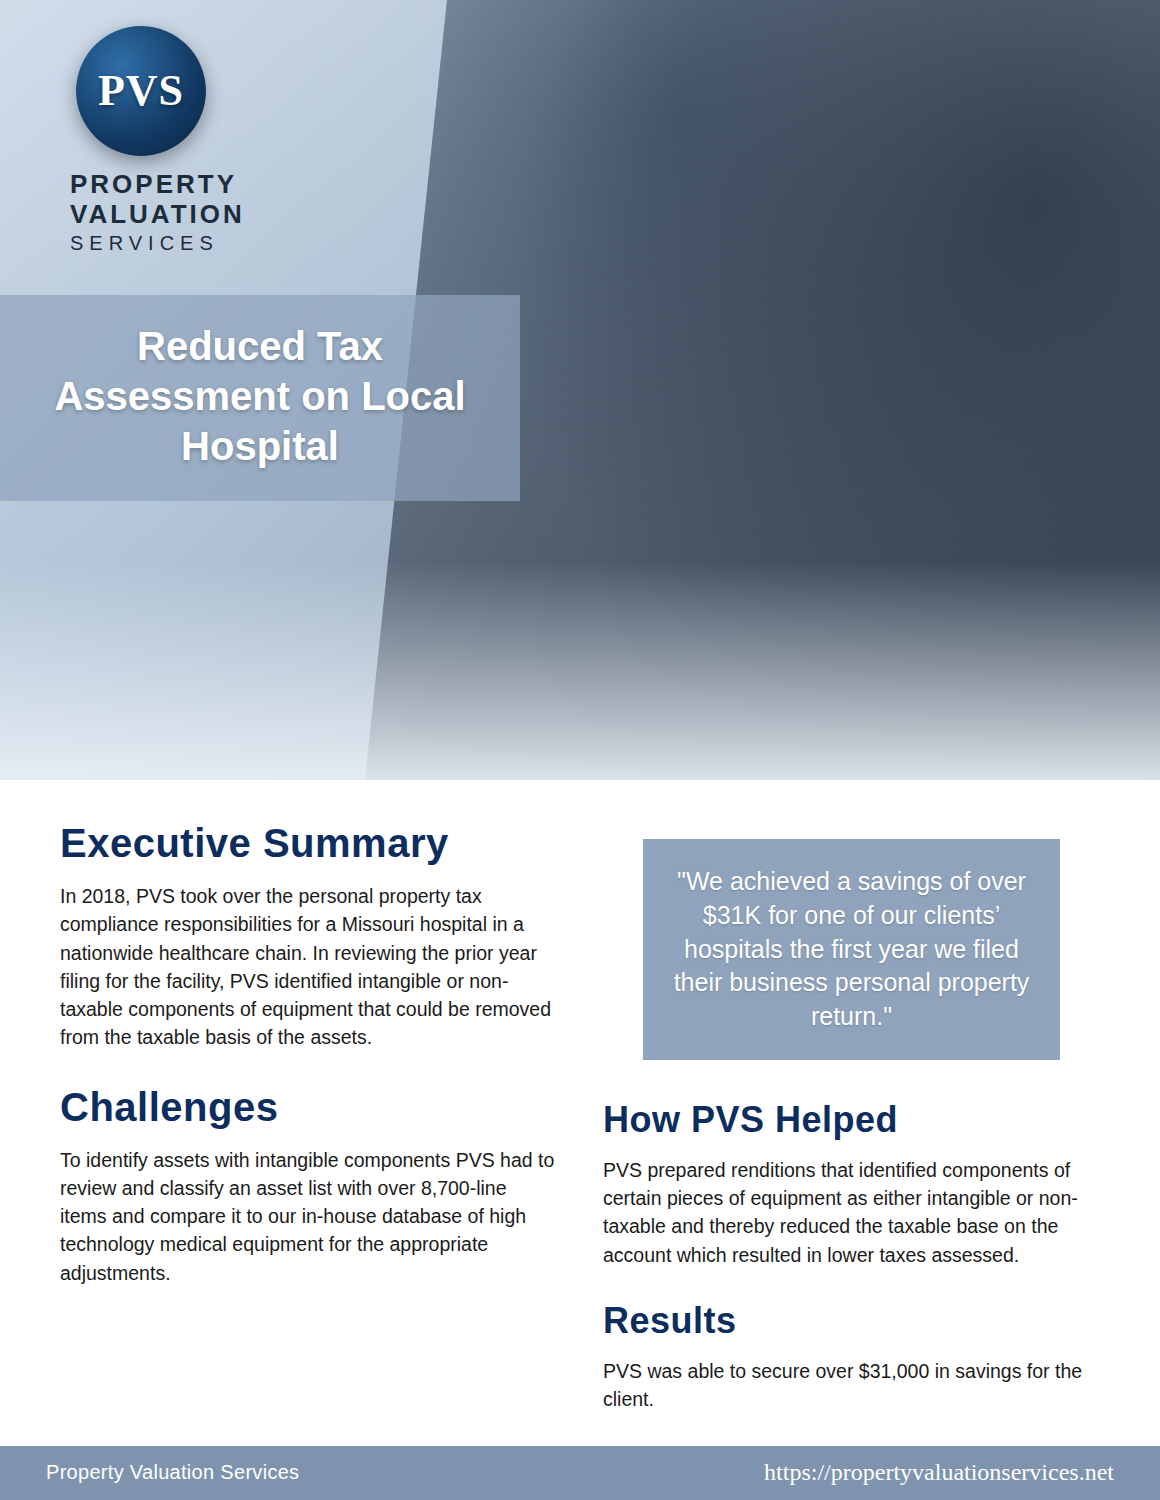PVS
Property Valuation Services
Reduced Tax Assessment on Local Hospital
Executive Summary
In 2018, PVS took over the personal property tax compliance responsibilities for a Missouri hospital in a nationwide healthcare chain. In reviewing the prior year filing for the facility, PVS identified intangible or non-taxable components of equipment that could be removed from the taxable basis of the assets.
Challenges
To identify assets with intangible components PVS had to review and classify an asset list with over 8,700-line items and compare it to our in-house database of high technology medical equipment for the appropriate adjustments.
"We achieved a savings of over $31K for one of our clients’ hospitals the first year we filed their business personal property return."
How PVS Helped
PVS prepared renditions that identified components of certain pieces of equipment as either intangible or non-taxable and thereby reduced the taxable base on the account which resulted in lower taxes assessed.
Results
PVS was able to secure over $31,000 in savings for the client.
Property Valuation Services https://propertyvaluationservices.net